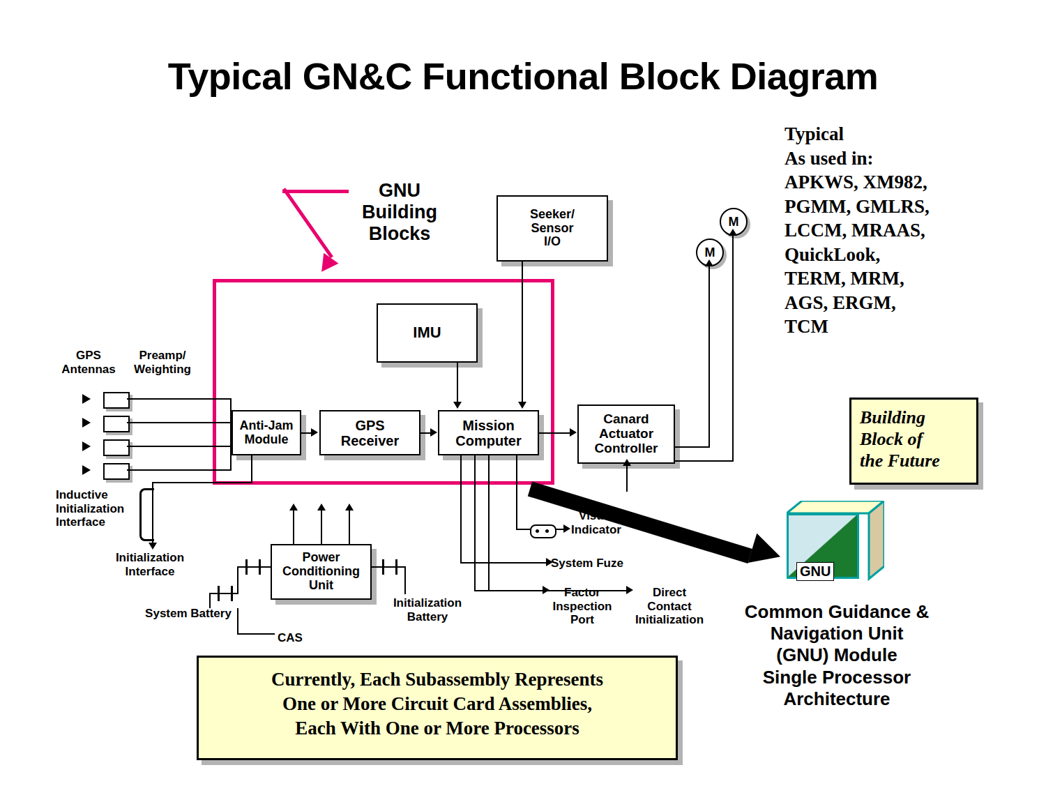Typical GN&C Functional Block Diagram
Typical
As used in:
APKWS, XM982,
PGMM, GMLRS,
LCCM, MRAAS,
QuickLook,
TERM, MRM,
AGS, ERGM,
TCM
GNU
Building
Blocks
Seeker/
Sensor
I/O
IMU
Anti-Jam
Module
GPS
Receiver
Mission
Computer
Canard
Actuator
Controller
Power
Conditioning
Unit
M
M
GPS
Antennas
Preamp/
Weighting
Inductive
Initialization
Interface
Initialization
Interface
System Battery
CAS
Initialization
Battery
Visual
Indicator
System Fuze
Factor
Inspection
Port
Direct
Contact
Initialization
Building
Block of
the Future
Currently, Each Subassembly Represents
One or More Circuit Card Assemblies,
Each With One or More Processors
GNU
Common Guidance &
Navigation Unit
(GNU) Module
Single Processor
Architecture